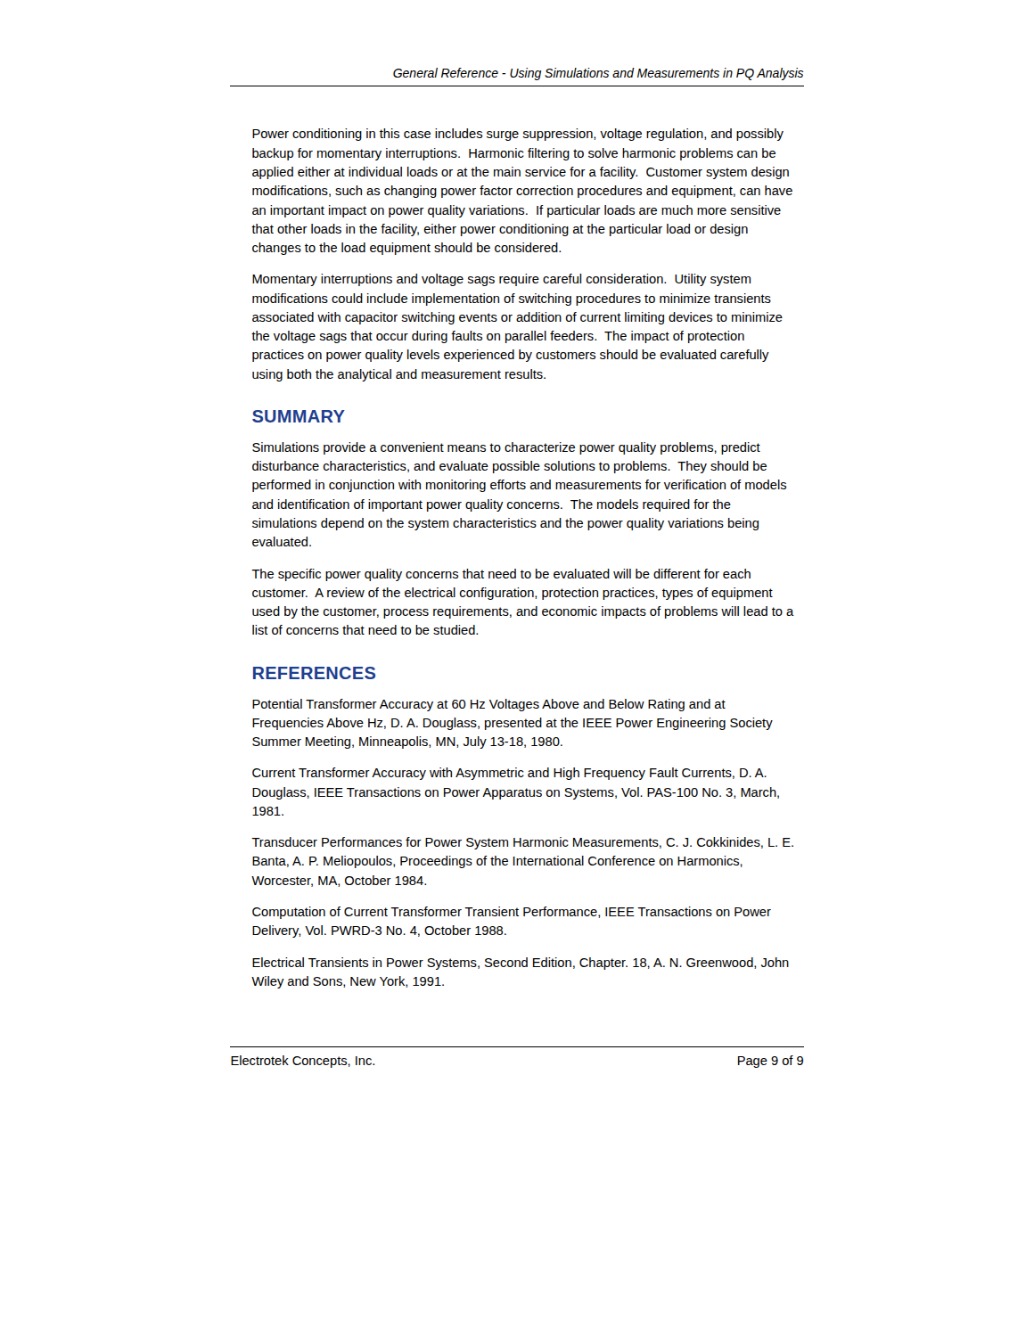General Reference - Using Simulations and Measurements in PQ Analysis
Power conditioning in this case includes surge suppression, voltage regulation, and possibly backup for momentary interruptions. Harmonic filtering to solve harmonic problems can be applied either at individual loads or at the main service for a facility. Customer system design modifications, such as changing power factor correction procedures and equipment, can have an important impact on power quality variations. If particular loads are much more sensitive that other loads in the facility, either power conditioning at the particular load or design changes to the load equipment should be considered.
Momentary interruptions and voltage sags require careful consideration. Utility system modifications could include implementation of switching procedures to minimize transients associated with capacitor switching events or addition of current limiting devices to minimize the voltage sags that occur during faults on parallel feeders. The impact of protection practices on power quality levels experienced by customers should be evaluated carefully using both the analytical and measurement results.
SUMMARY
Simulations provide a convenient means to characterize power quality problems, predict disturbance characteristics, and evaluate possible solutions to problems. They should be performed in conjunction with monitoring efforts and measurements for verification of models and identification of important power quality concerns. The models required for the simulations depend on the system characteristics and the power quality variations being evaluated.
The specific power quality concerns that need to be evaluated will be different for each customer. A review of the electrical configuration, protection practices, types of equipment used by the customer, process requirements, and economic impacts of problems will lead to a list of concerns that need to be studied.
REFERENCES
Potential Transformer Accuracy at 60 Hz Voltages Above and Below Rating and at Frequencies Above Hz, D. A. Douglass, presented at the IEEE Power Engineering Society Summer Meeting, Minneapolis, MN, July 13-18, 1980.
Current Transformer Accuracy with Asymmetric and High Frequency Fault Currents, D. A. Douglass, IEEE Transactions on Power Apparatus on Systems, Vol. PAS-100 No. 3, March, 1981.
Transducer Performances for Power System Harmonic Measurements, C. J. Cokkinides, L. E. Banta, A. P. Meliopoulos, Proceedings of the International Conference on Harmonics, Worcester, MA, October 1984.
Computation of Current Transformer Transient Performance, IEEE Transactions on Power Delivery, Vol. PWRD-3 No. 4, October 1988.
Electrical Transients in Power Systems, Second Edition, Chapter. 18, A. N. Greenwood, John Wiley and Sons, New York, 1991.
Electrotek Concepts, Inc. Page 9 of 9